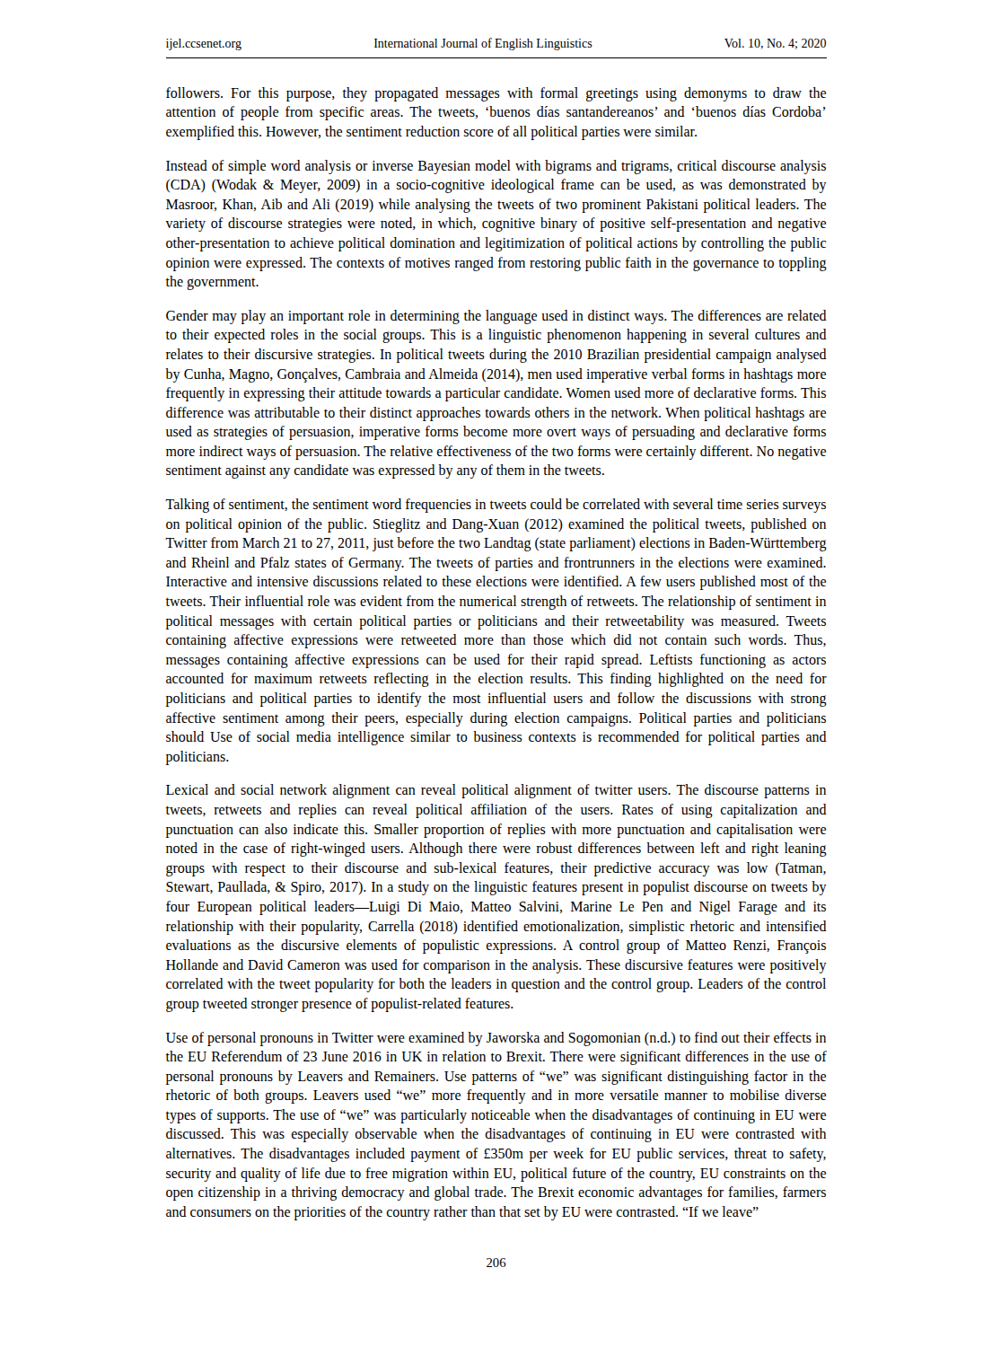ijel.ccsenet.org International Journal of English Linguistics Vol. 10, No. 4; 2020
followers. For this purpose, they propagated messages with formal greetings using demonyms to draw the attention of people from specific areas. The tweets, ‘buenos días santandereanos’ and ‘buenos días Cordoba’ exemplified this. However, the sentiment reduction score of all political parties were similar.
Instead of simple word analysis or inverse Bayesian model with bigrams and trigrams, critical discourse analysis (CDA) (Wodak & Meyer, 2009) in a socio-cognitive ideological frame can be used, as was demonstrated by Masroor, Khan, Aib and Ali (2019) while analysing the tweets of two prominent Pakistani political leaders. The variety of discourse strategies were noted, in which, cognitive binary of positive self-presentation and negative other-presentation to achieve political domination and legitimization of political actions by controlling the public opinion were expressed. The contexts of motives ranged from restoring public faith in the governance to toppling the government.
Gender may play an important role in determining the language used in distinct ways. The differences are related to their expected roles in the social groups. This is a linguistic phenomenon happening in several cultures and relates to their discursive strategies. In political tweets during the 2010 Brazilian presidential campaign analysed by Cunha, Magno, Gonçalves, Cambraia and Almeida (2014), men used imperative verbal forms in hashtags more frequently in expressing their attitude towards a particular candidate. Women used more of declarative forms. This difference was attributable to their distinct approaches towards others in the network. When political hashtags are used as strategies of persuasion, imperative forms become more overt ways of persuading and declarative forms more indirect ways of persuasion. The relative effectiveness of the two forms were certainly different. No negative sentiment against any candidate was expressed by any of them in the tweets.
Talking of sentiment, the sentiment word frequencies in tweets could be correlated with several time series surveys on political opinion of the public. Stieglitz and Dang-Xuan (2012) examined the political tweets, published on Twitter from March 21 to 27, 2011, just before the two Landtag (state parliament) elections in Baden-Württemberg and Rheinl and Pfalz states of Germany. The tweets of parties and frontrunners in the elections were examined. Interactive and intensive discussions related to these elections were identified. A few users published most of the tweets. Their influential role was evident from the numerical strength of retweets. The relationship of sentiment in political messages with certain political parties or politicians and their retweetability was measured. Tweets containing affective expressions were retweeted more than those which did not contain such words. Thus, messages containing affective expressions can be used for their rapid spread. Leftists functioning as actors accounted for maximum retweets reflecting in the election results. This finding highlighted on the need for politicians and political parties to identify the most influential users and follow the discussions with strong affective sentiment among their peers, especially during election campaigns. Political parties and politicians should Use of social media intelligence similar to business contexts is recommended for political parties and politicians.
Lexical and social network alignment can reveal political alignment of twitter users. The discourse patterns in tweets, retweets and replies can reveal political affiliation of the users. Rates of using capitalization and punctuation can also indicate this. Smaller proportion of replies with more punctuation and capitalisation were noted in the case of right-winged users. Although there were robust differences between left and right leaning groups with respect to their discourse and sub-lexical features, their predictive accuracy was low (Tatman, Stewart, Paullada, & Spiro, 2017). In a study on the linguistic features present in populist discourse on tweets by four European political leaders—Luigi Di Maio, Matteo Salvini, Marine Le Pen and Nigel Farage and its relationship with their popularity, Carrella (2018) identified emotionalization, simplistic rhetoric and intensified evaluations as the discursive elements of populistic expressions. A control group of Matteo Renzi, François Hollande and David Cameron was used for comparison in the analysis. These discursive features were positively correlated with the tweet popularity for both the leaders in question and the control group. Leaders of the control group tweeted stronger presence of populist-related features.
Use of personal pronouns in Twitter were examined by Jaworska and Sogomonian (n.d.) to find out their effects in the EU Referendum of 23 June 2016 in UK in relation to Brexit. There were significant differences in the use of personal pronouns by Leavers and Remainers. Use patterns of “we” was significant distinguishing factor in the rhetoric of both groups. Leavers used “we” more frequently and in more versatile manner to mobilise diverse types of supports. The use of “we” was particularly noticeable when the disadvantages of continuing in EU were discussed. This was especially observable when the disadvantages of continuing in EU were contrasted with alternatives. The disadvantages included payment of £350m per week for EU public services, threat to safety, security and quality of life due to free migration within EU, political future of the country, EU constraints on the open citizenship in a thriving democracy and global trade. The Brexit economic advantages for families, farmers and consumers on the priorities of the country rather than that set by EU were contrasted. “If we leave”
206